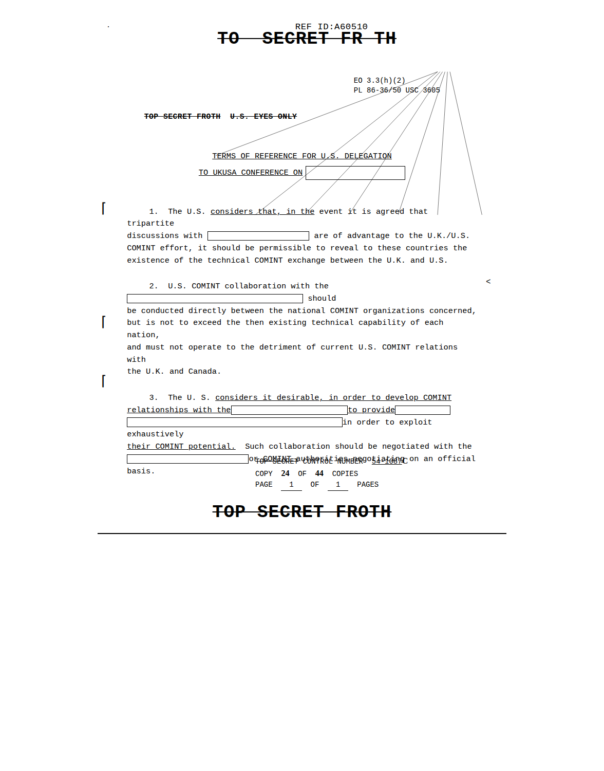.
REF ID:A60510
TO SECRET FR TH
EO 3.3(h)(2) PL 86-36/50 USC 3605
TOP SECRET FROTH U.S. EYES ONLY
TERMS OF REFERENCE FOR U.S. DELEGATION
TO UKUSA CONFERENCE ON
1. The U.S. considers that, in the event it is agreed that tripartite
discussions with are of advantage to the U.K./U.S.
COMINT effort, it should be permissible to reveal to these countries the
existence of the technical COMINT exchange between the U.K. and U.S.
2. U.S. COMINT collaboration with the should
be conducted directly between the national COMINT organizations concerned,
but is not to exceed the then existing technical capability of each nation,
and must not operate to the detriment of current U.S. COMINT relations with
the U.K. and Canada.
3. The U. S. considers it desirable, in order to develop COMINT
relationships with the to provide
in order to exploit exhaustively
their COMINT potential. Such collaboration should be negotiated with the
or COMINT authorities negotiating on an official
basis.
⌈
⌈
⌈
<
TOP SECRET CONTROL NUMBER 54-1087 C
COPY 24 OF 44 COPIES
PAGE 1 OF 1 PAGES
TOP SECRET FROTH